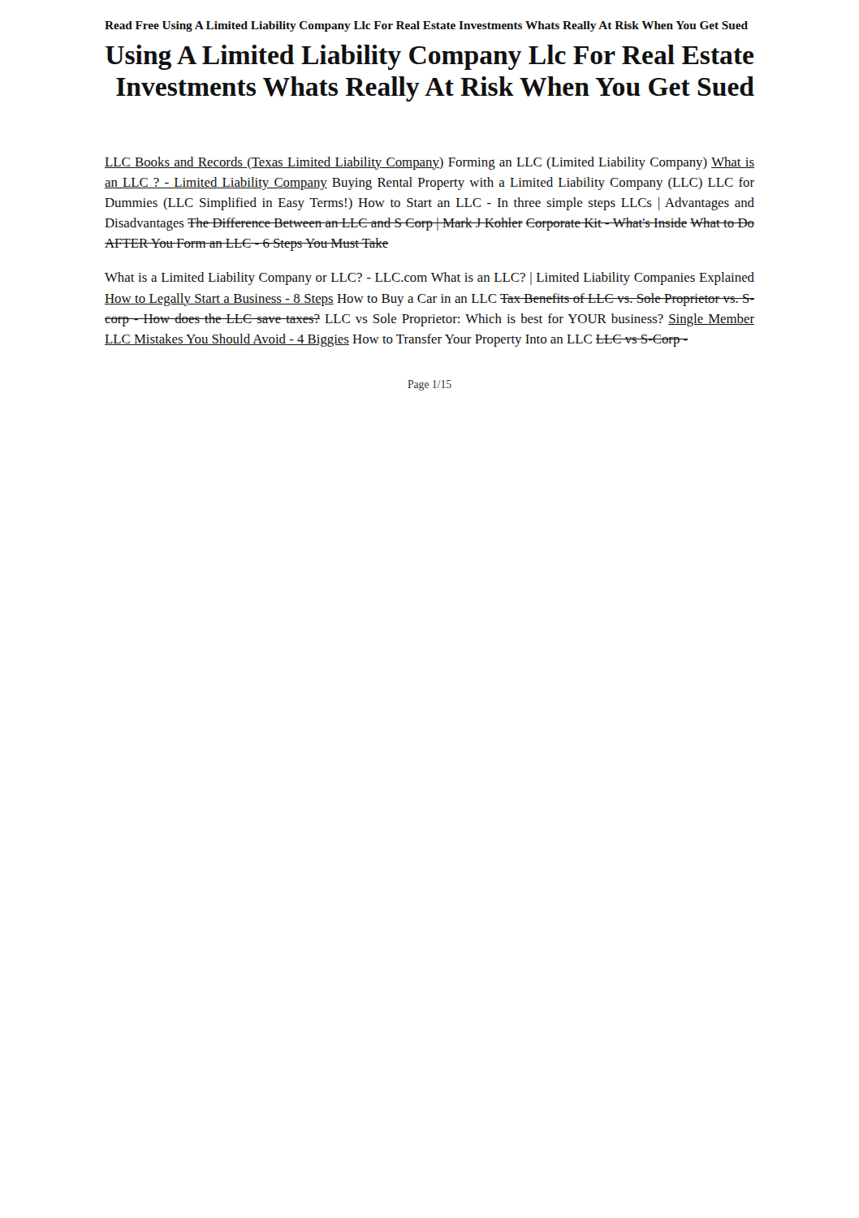Read Free Using A Limited Liability Company Llc For Real Estate Investments Whats Really At Risk When You Get Sued
Using A Limited Liability Company Llc For Real Estate Investments Whats Really At Risk When You Get Sued
LLC Books and Records (Texas Limited Liability Company) Forming an LLC (Limited Liability Company) What is an LLC ? - Limited Liability Company Buying Rental Property with a Limited Liability Company (LLC) LLC for Dummies (LLC Simplified in Easy Terms!) How to Start an LLC - In three simple steps LLCs | Advantages and Disadvantages The Difference Between an LLC and S Corp | Mark J Kohler Corporate Kit - What's Inside What to Do AFTER You Form an LLC - 6 Steps You Must Take
What is a Limited Liability Company or LLC? - LLC.com What is an LLC? | Limited Liability Companies Explained How to Legally Start a Business - 8 Steps How to Buy a Car in an LLC Tax Benefits of LLC vs. Sole Proprietor vs. S-corp - How does the LLC save taxes? LLC vs Sole Proprietor: Which is best for YOUR business? Single Member LLC Mistakes You Should Avoid - 4 Biggies How to Transfer Your Property Into an LLC LLC vs S-Corp -
Page 1/15